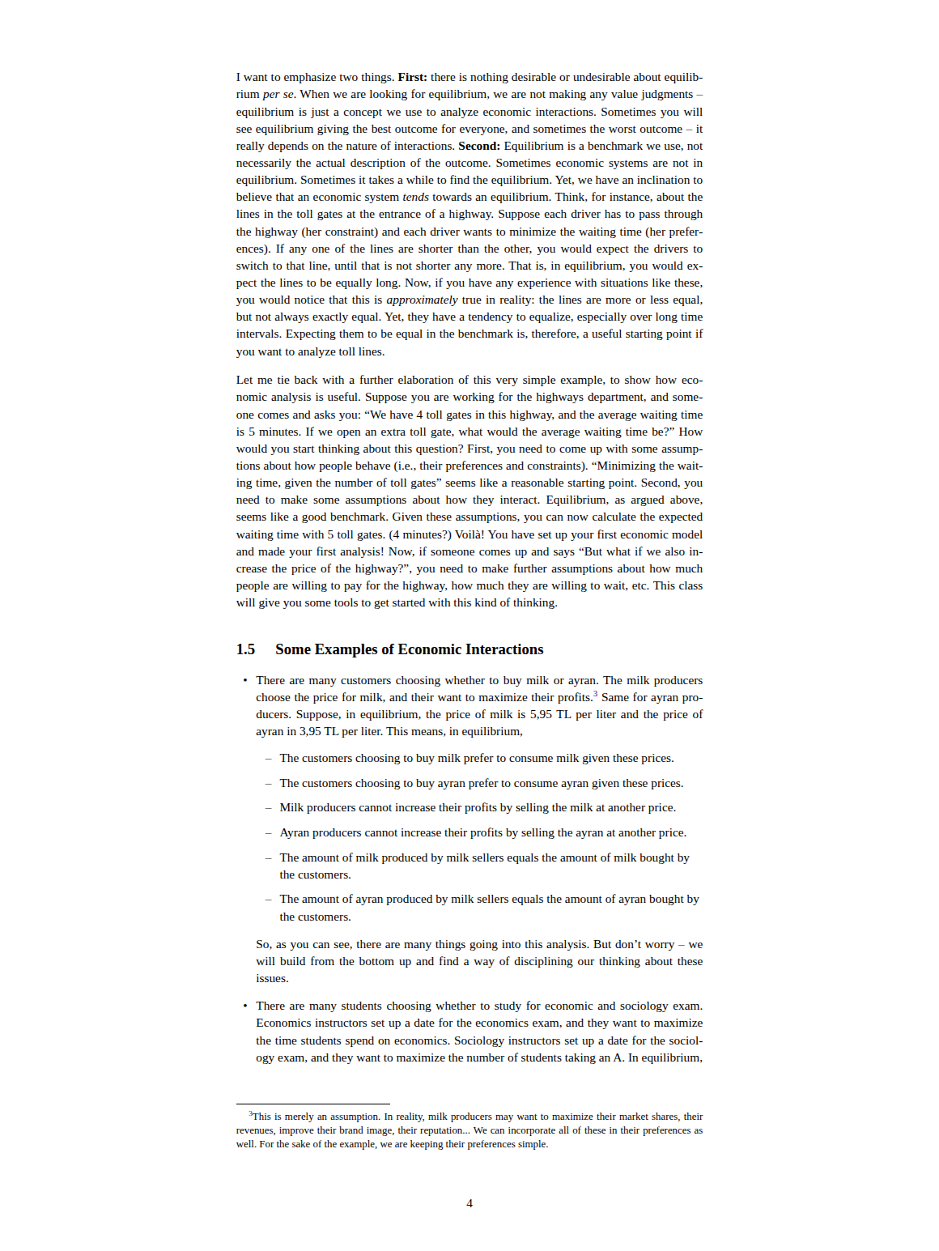I want to emphasize two things. First: there is nothing desirable or undesirable about equilibrium per se. When we are looking for equilibrium, we are not making any value judgments – equilibrium is just a concept we use to analyze economic interactions. Sometimes you will see equilibrium giving the best outcome for everyone, and sometimes the worst outcome – it really depends on the nature of interactions. Second: Equilibrium is a benchmark we use, not necessarily the actual description of the outcome. Sometimes economic systems are not in equilibrium. Sometimes it takes a while to find the equilibrium. Yet, we have an inclination to believe that an economic system tends towards an equilibrium. Think, for instance, about the lines in the toll gates at the entrance of a highway. Suppose each driver has to pass through the highway (her constraint) and each driver wants to minimize the waiting time (her preferences). If any one of the lines are shorter than the other, you would expect the drivers to switch to that line, until that is not shorter any more. That is, in equilibrium, you would expect the lines to be equally long. Now, if you have any experience with situations like these, you would notice that this is approximately true in reality: the lines are more or less equal, but not always exactly equal. Yet, they have a tendency to equalize, especially over long time intervals. Expecting them to be equal in the benchmark is, therefore, a useful starting point if you want to analyze toll lines.
Let me tie back with a further elaboration of this very simple example, to show how economic analysis is useful. Suppose you are working for the highways department, and someone comes and asks you: “We have 4 toll gates in this highway, and the average waiting time is 5 minutes. If we open an extra toll gate, what would the average waiting time be?” How would you start thinking about this question? First, you need to come up with some assumptions about how people behave (i.e., their preferences and constraints). “Minimizing the waiting time, given the number of toll gates” seems like a reasonable starting point. Second, you need to make some assumptions about how they interact. Equilibrium, as argued above, seems like a good benchmark. Given these assumptions, you can now calculate the expected waiting time with 5 toll gates. (4 minutes?) Voilà! You have set up your first economic model and made your first analysis! Now, if someone comes up and says “But what if we also increase the price of the highway?”, you need to make further assumptions about how much people are willing to pay for the highway, how much they are willing to wait, etc. This class will give you some tools to get started with this kind of thinking.
1.5 Some Examples of Economic Interactions
There are many customers choosing whether to buy milk or ayran. The milk producers choose the price for milk, and their want to maximize their profits.3 Same for ayran producers. Suppose, in equilibrium, the price of milk is 5,95 TL per liter and the price of ayran in 3,95 TL per liter. This means, in equilibrium,
The customers choosing to buy milk prefer to consume milk given these prices.
The customers choosing to buy ayran prefer to consume ayran given these prices.
Milk producers cannot increase their profits by selling the milk at another price.
Ayran producers cannot increase their profits by selling the ayran at another price.
The amount of milk produced by milk sellers equals the amount of milk bought by the customers.
The amount of ayran produced by milk sellers equals the amount of ayran bought by the customers.
So, as you can see, there are many things going into this analysis. But don’t worry – we will build from the bottom up and find a way of disciplining our thinking about these issues.
There are many students choosing whether to study for economic and sociology exam. Economics instructors set up a date for the economics exam, and they want to maximize the time students spend on economics. Sociology instructors set up a date for the sociology exam, and they want to maximize the number of students taking an A. In equilibrium,
3This is merely an assumption. In reality, milk producers may want to maximize their market shares, their revenues, improve their brand image, their reputation... We can incorporate all of these in their preferences as well. For the sake of the example, we are keeping their preferences simple.
4